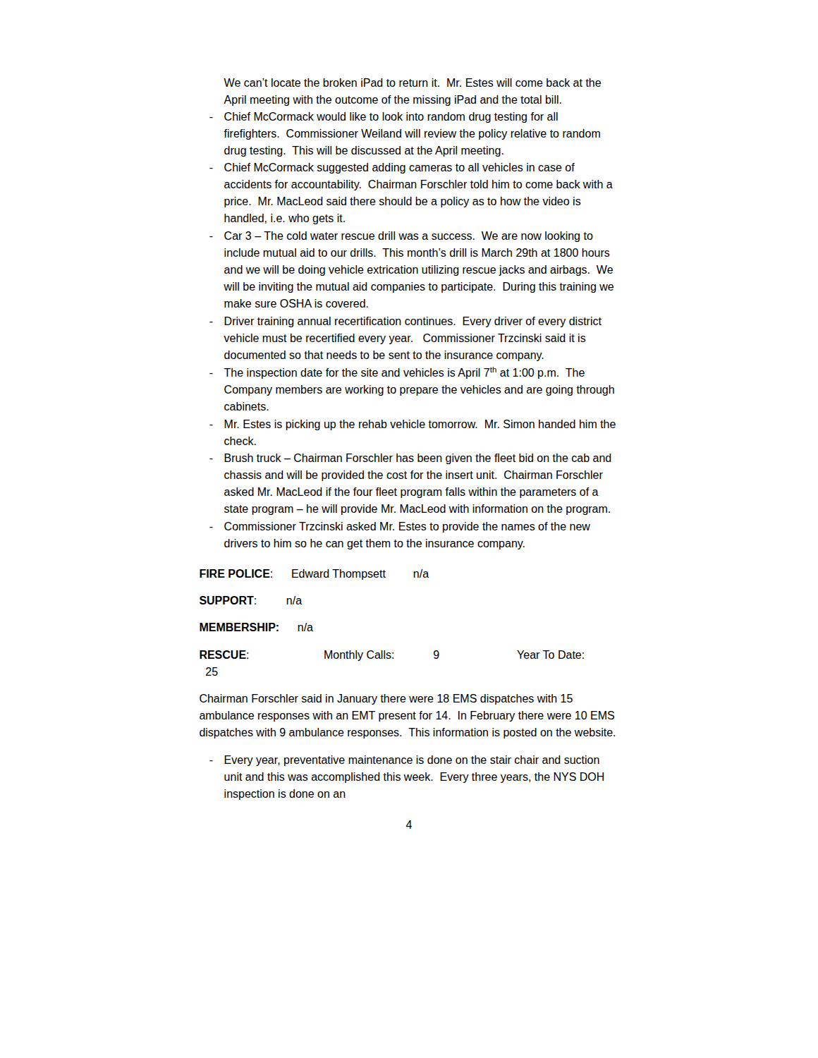We can’t locate the broken iPad to return it. Mr. Estes will come back at the April meeting with the outcome of the missing iPad and the total bill.
Chief McCormack would like to look into random drug testing for all firefighters. Commissioner Weiland will review the policy relative to random drug testing. This will be discussed at the April meeting.
Chief McCormack suggested adding cameras to all vehicles in case of accidents for accountability. Chairman Forschler told him to come back with a price. Mr. MacLeod said there should be a policy as to how the video is handled, i.e. who gets it.
Car 3 – The cold water rescue drill was a success. We are now looking to include mutual aid to our drills. This month’s drill is March 29th at 1800 hours and we will be doing vehicle extrication utilizing rescue jacks and airbags. We will be inviting the mutual aid companies to participate. During this training we make sure OSHA is covered.
Driver training annual recertification continues. Every driver of every district vehicle must be recertified every year. Commissioner Trzcinski said it is documented so that needs to be sent to the insurance company.
The inspection date for the site and vehicles is April 7th at 1:00 p.m. The Company members are working to prepare the vehicles and are going through cabinets.
Mr. Estes is picking up the rehab vehicle tomorrow. Mr. Simon handed him the check.
Brush truck – Chairman Forschler has been given the fleet bid on the cab and chassis and will be provided the cost for the insert unit. Chairman Forschler asked Mr. MacLeod if the four fleet program falls within the parameters of a state program – he will provide Mr. MacLeod with information on the program.
Commissioner Trzcinski asked Mr. Estes to provide the names of the new drivers to him so he can get them to the insurance company.
FIRE POLICE: Edward Thompsett n/a
SUPPORT: n/a
MEMBERSHIP: n/a
RESCUE: Monthly Calls: 9 Year To Date: 25
Chairman Forschler said in January there were 18 EMS dispatches with 15 ambulance responses with an EMT present for 14. In February there were 10 EMS dispatches with 9 ambulance responses. This information is posted on the website.
Every year, preventative maintenance is done on the stair chair and suction unit and this was accomplished this week. Every three years, the NYS DOH inspection is done on an
4